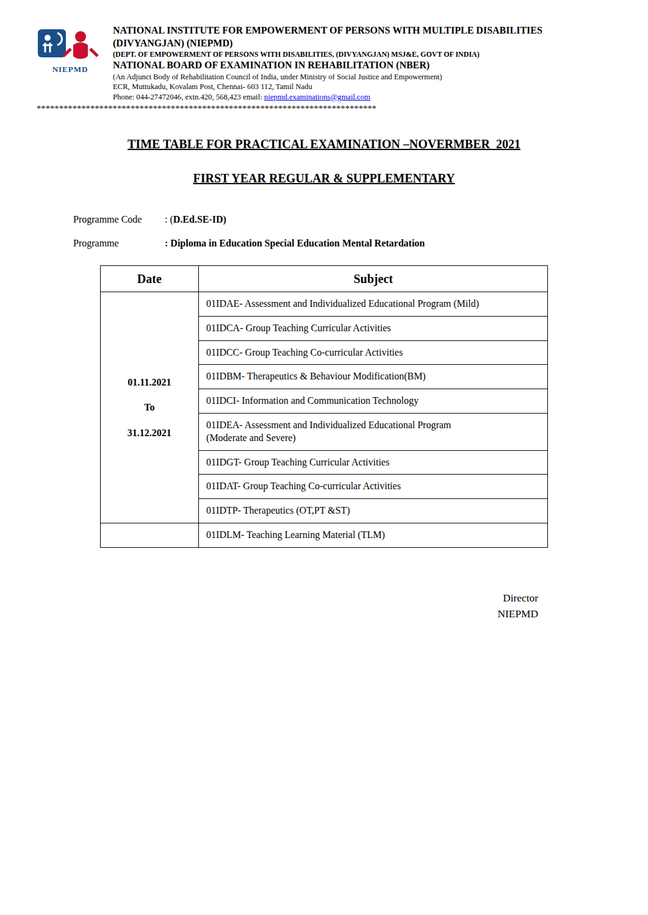NIEPMD
NATIONAL INSTITUTE FOR EMPOWERMENT OF PERSONS WITH MULTIPLE DISABILITIES
(DIVYANGJAN) (NIEPMD)
(DEPT. OF EMPOWERMENT OF PERSONS WITH DISABILITIES, (DIVYANGJAN) MSJ&E, GOVT OF INDIA)
NATIONAL BOARD OF EXAMINATION IN REHABILITATION (NBER)
(An Adjunct Body of Rehabilitation Council of India, under Ministry of Social Justice and Empowerment)
ECR, Muttukadu, Kovalam Post, Chennai- 603 112, Tamil Nadu
Phone: 044-27472046, extn.420, 568,423 email: niepmd.examinations@gmail.com
****************************************************************************
TIME TABLE FOR PRACTICAL EXAMINATION –NOVERMBER 2021
FIRST YEAR REGULAR & SUPPLEMENTARY
Programme Code: (D.Ed.SE-ID)
Programme: Diploma in Education Special Education Mental Retardation
| Date | Subject |
| --- | --- |
| 01.11.2021 To 31.12.2021 | 01IDAE- Assessment and Individualized Educational Program (Mild) |
| 01IDCA- Group Teaching Curricular Activities |
| 01IDCC- Group Teaching Co-curricular Activities |
| 01IDBM- Therapeutics & Behaviour Modification(BM) |
| 01IDCI- Information and Communication Technology |
| 01IDEA- Assessment and Individualized Educational Program (Moderate and Severe) |
| 01IDGT- Group Teaching Curricular Activities |
| 01IDAT- Group Teaching Co-curricular Activities |
| 01IDTP- Therapeutics (OT,PT &ST) |
| | 01IDLM- Teaching Learning Material (TLM) |
Director
NIEPMD